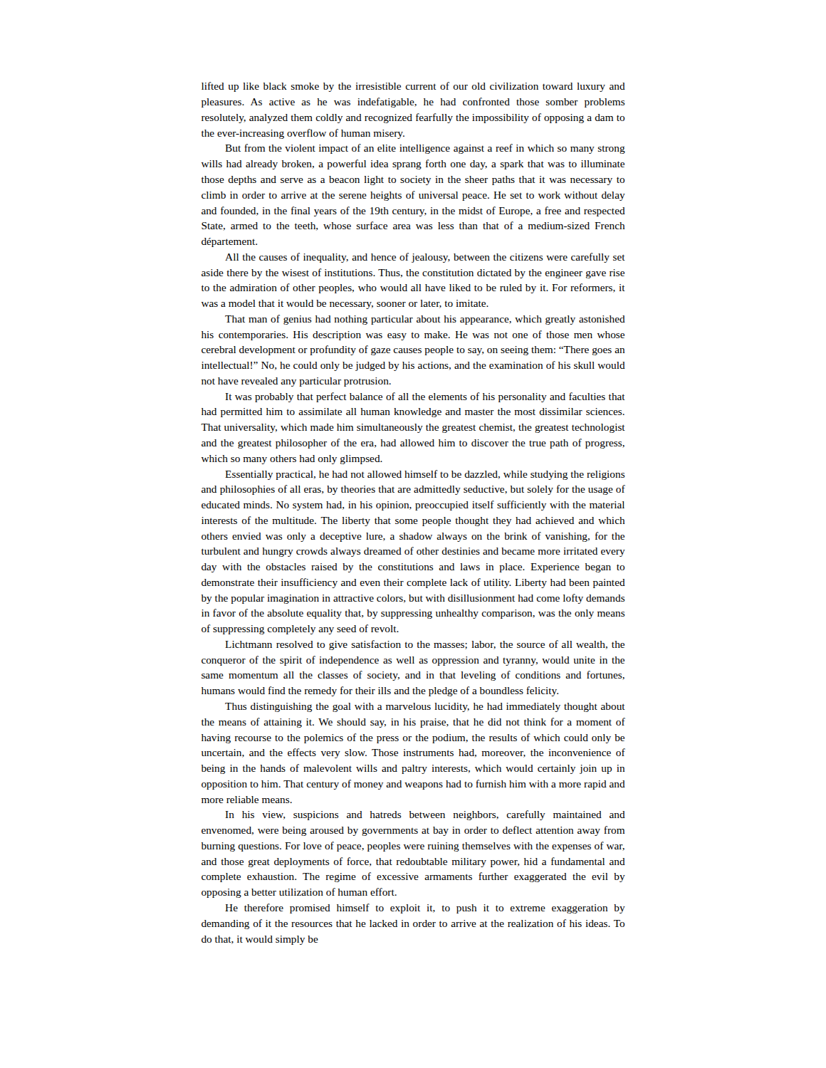lifted up like black smoke by the irresistible current of our old civilization toward luxury and pleasures. As active as he was indefatigable, he had confronted those somber problems resolutely, analyzed them coldly and recognized fearfully the impossibility of opposing a dam to the ever-increasing overflow of human misery.
But from the violent impact of an elite intelligence against a reef in which so many strong wills had already broken, a powerful idea sprang forth one day, a spark that was to illuminate those depths and serve as a beacon light to society in the sheer paths that it was necessary to climb in order to arrive at the serene heights of universal peace. He set to work without delay and founded, in the final years of the 19th century, in the midst of Europe, a free and respected State, armed to the teeth, whose surface area was less than that of a medium-sized French département.
All the causes of inequality, and hence of jealousy, between the citizens were carefully set aside there by the wisest of institutions. Thus, the constitution dictated by the engineer gave rise to the admiration of other peoples, who would all have liked to be ruled by it. For reformers, it was a model that it would be necessary, sooner or later, to imitate.
That man of genius had nothing particular about his appearance, which greatly astonished his contemporaries. His description was easy to make. He was not one of those men whose cerebral development or profundity of gaze causes people to say, on seeing them: “There goes an intellectual!” No, he could only be judged by his actions, and the examination of his skull would not have revealed any particular protrusion.
It was probably that perfect balance of all the elements of his personality and faculties that had permitted him to assimilate all human knowledge and master the most dissimilar sciences. That universality, which made him simultaneously the greatest chemist, the greatest technologist and the greatest philosopher of the era, had allowed him to discover the true path of progress, which so many others had only glimpsed.
Essentially practical, he had not allowed himself to be dazzled, while studying the religions and philosophies of all eras, by theories that are admittedly seductive, but solely for the usage of educated minds. No system had, in his opinion, preoccupied itself sufficiently with the material interests of the multitude. The liberty that some people thought they had achieved and which others envied was only a deceptive lure, a shadow always on the brink of vanishing, for the turbulent and hungry crowds always dreamed of other destinies and became more irritated every day with the obstacles raised by the constitutions and laws in place. Experience began to demonstrate their insufficiency and even their complete lack of utility. Liberty had been painted by the popular imagination in attractive colors, but with disillusionment had come lofty demands in favor of the absolute equality that, by suppressing unhealthy comparison, was the only means of suppressing completely any seed of revolt.
Lichtmann resolved to give satisfaction to the masses; labor, the source of all wealth, the conqueror of the spirit of independence as well as oppression and tyranny, would unite in the same momentum all the classes of society, and in that leveling of conditions and fortunes, humans would find the remedy for their ills and the pledge of a boundless felicity.
Thus distinguishing the goal with a marvelous lucidity, he had immediately thought about the means of attaining it. We should say, in his praise, that he did not think for a moment of having recourse to the polemics of the press or the podium, the results of which could only be uncertain, and the effects very slow. Those instruments had, moreover, the inconvenience of being in the hands of malevolent wills and paltry interests, which would certainly join up in opposition to him. That century of money and weapons had to furnish him with a more rapid and more reliable means.
In his view, suspicions and hatreds between neighbors, carefully maintained and envenomed, were being aroused by governments at bay in order to deflect attention away from burning questions. For love of peace, peoples were ruining themselves with the expenses of war, and those great deployments of force, that redoubtable military power, hid a fundamental and complete exhaustion. The regime of excessive armaments further exaggerated the evil by opposing a better utilization of human effort.
He therefore promised himself to exploit it, to push it to extreme exaggeration by demanding of it the resources that he lacked in order to arrive at the realization of his ideas. To do that, it would simply be